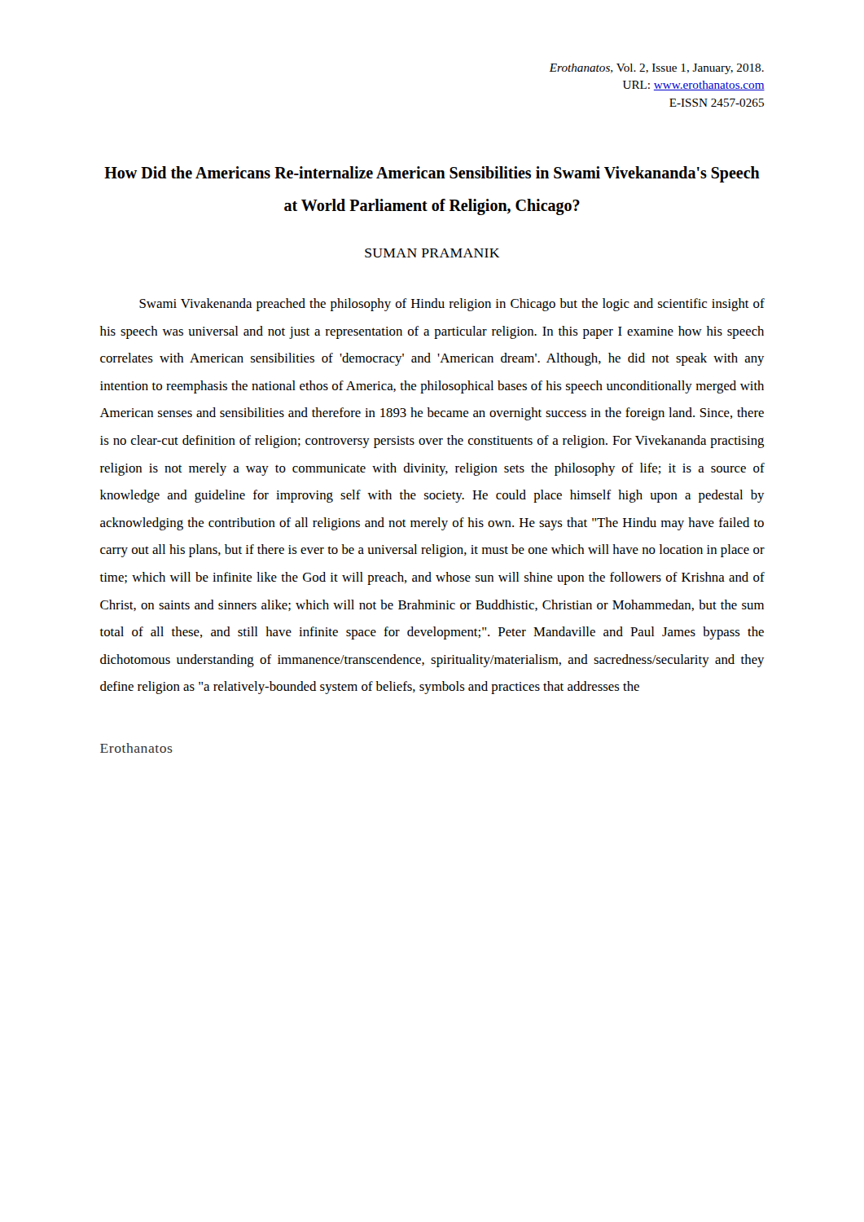Erothanatos, Vol. 2, Issue 1, January, 2018.
URL: www.erothanatos.com
E-ISSN 2457-0265
How Did the Americans Re-internalize American Sensibilities in Swami Vivekananda's Speech at World Parliament of Religion, Chicago?
SUMAN PRAMANIK
Swami Vivakenanda preached the philosophy of Hindu religion in Chicago but the logic and scientific insight of his speech was universal and not just a representation of a particular religion. In this paper I examine how his speech correlates with American sensibilities of 'democracy' and 'American dream'. Although, he did not speak with any intention to reemphasis the national ethos of America, the philosophical bases of his speech unconditionally merged with American senses and sensibilities and therefore in 1893 he became an overnight success in the foreign land. Since, there is no clear-cut definition of religion; controversy persists over the constituents of a religion. For Vivekananda practising religion is not merely a way to communicate with divinity, religion sets the philosophy of life; it is a source of knowledge and guideline for improving self with the society. He could place himself high upon a pedestal by acknowledging the contribution of all religions and not merely of his own. He says that "The Hindu may have failed to carry out all his plans, but if there is ever to be a universal religion, it must be one which will have no location in place or time; which will be infinite like the God it will preach, and whose sun will shine upon the followers of Krishna and of Christ, on saints and sinners alike; which will not be Brahminic or Buddhistic, Christian or Mohammedan, but the sum total of all these, and still have infinite space for development;". Peter Mandaville and Paul James bypass the dichotomous understanding of immanence/transcendence, spirituality/materialism, and sacredness/secularity and they define religion as "a relatively-bounded system of beliefs, symbols and practices that addresses the
Erothanatos